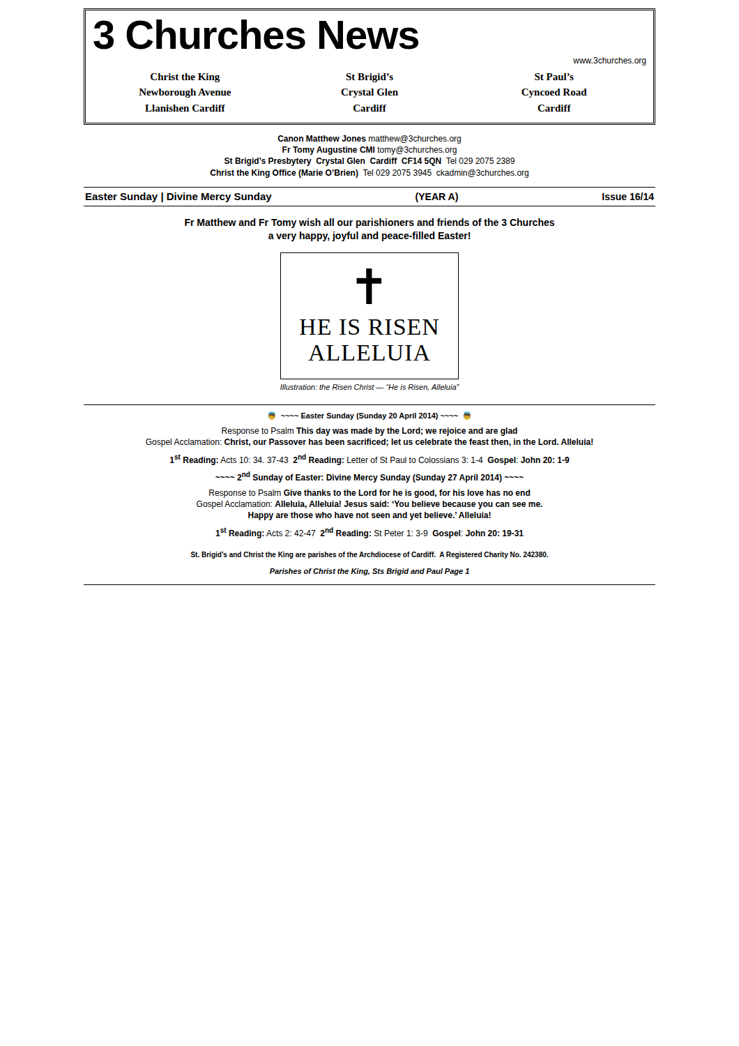3 Churches News
www.3churches.org
| Christ the King | St Brigid’s | St Paul’s |
| Newborough Avenue | Crystal Glen | Cyncoed Road |
| Llanishen Cardiff | Cardiff | Cardiff |
Canon Matthew Jones matthew@3churches.org
Fr Tomy Augustine CMI tomy@3churches.org
St Brigid’s Presbytery Crystal Glen Cardiff CF14 5QN Tel 029 2075 2389
Christ the King Office (Marie O’Brien) Tel 029 2075 3945 ckadmin@3churches.org
Easter Sunday | Divine Mercy Sunday (YEAR A) Issue 16/14
Fr Matthew and Fr Tomy wish all our parishioners and friends of the 3 Churches
a very happy, joyful and peace-filled Easter!
✝ HE IS RISEN
ALLELUIA
Illustration: the Risen Christ — “He is Risen, Alleluia”
👼 ~~~~ Easter Sunday (Sunday 20 April 2014) ~~~~ 👼
Response to Psalm This day was made by the Lord; we rejoice and are glad
Gospel Acclamation: Christ, our Passover has been sacrificed; let us celebrate the feast then, in the Lord. Alleluia!
1st Reading: Acts 10: 34. 37-43 2nd Reading: Letter of St Paul to Colossians 3: 1-4 Gospel: John 20: 1-9
~~~~ 2nd Sunday of Easter: Divine Mercy Sunday (Sunday 27 April 2014) ~~~~
Response to Psalm Give thanks to the Lord for he is good, for his love has no end
Gospel Acclamation: Alleluia, Alleluia! Jesus said: ‘You believe because you can see me.
Happy are those who have not seen and yet believe.’ Alleluia!
1st Reading: Acts 2: 42-47 2nd Reading: St Peter 1: 3-9 Gospel: John 20: 19-31
St. Brigid’s and Christ the King are parishes of the Archdiocese of Cardiff. A Registered Charity No. 242380.
Parishes of Christ the King, Sts Brigid and Paul Page 1